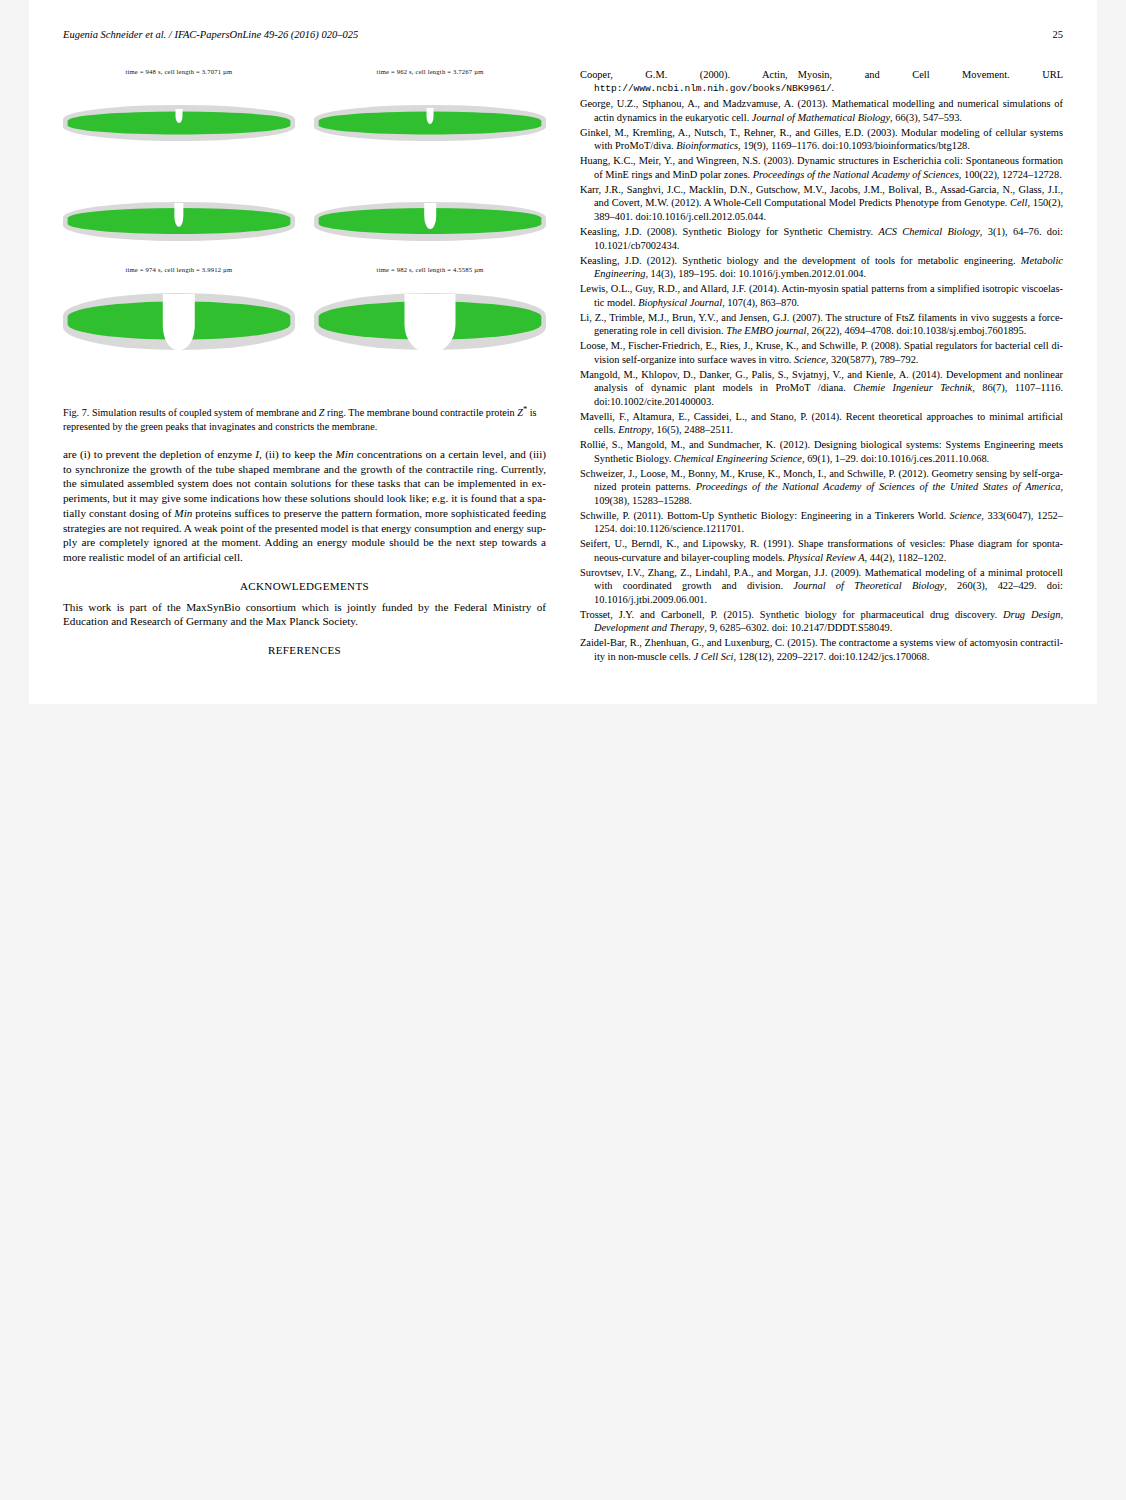Eugenia Schneider et al. / IFAC-PapersOnLine 49-26 (2016) 020–025 25
time = 948 s, cell length = 3.7071 µm
time = 962 s, cell length = 3.7267 µm
time = 974 s, cell length = 3.9912 µm
time = 982 s, cell length = 4.5585 µm
Fig. 7. Simulation results of coupled system of membrane and Z ring. The membrane bound contractile protein Z* is represented by the green peaks that invaginates and constricts the membrane.
are (i) to prevent the depletion of enzyme I, (ii) to keep the Min concentrations on a certain level, and (iii) to synchronize the growth of the tube shaped membrane and the growth of the contractile ring. Currently, the simulated assembled system does not contain solutions for these tasks that can be implemented in experiments, but it may give some indications how these solutions should look like; e.g. it is found that a spatially constant dosing of Min proteins suffices to preserve the pattern formation, more sophisticated feeding strategies are not required. A weak point of the presented model is that energy consumption and energy supply are completely ignored at the moment. Adding an energy module should be the next step towards a more realistic model of an artificial cell.
ACKNOWLEDGEMENTS
This work is part of the MaxSynBio consortium which is jointly funded by the Federal Ministry of Education and Research of Germany and the Max Planck Society.
REFERENCES
Cooper, G.M. (2000). Actin, Myosin, and Cell Movement. URL http://www.ncbi.nlm.nih.gov/books/NBK9961/.
George, U.Z., Stphanou, A., and Madzvamuse, A. (2013). Mathematical modelling and numerical simulations of actin dynamics in the eukaryotic cell. Journal of Mathematical Biology, 66(3), 547–593.
Ginkel, M., Kremling, A., Nutsch, T., Rehner, R., and Gilles, E.D. (2003). Modular modeling of cellular systems with ProMoT/diva. Bioinformatics, 19(9), 1169–1176. doi:10.1093/bioinformatics/btg128.
Huang, K.C., Meir, Y., and Wingreen, N.S. (2003). Dynamic structures in Escherichia coli: Spontaneous formation of MinE rings and MinD polar zones. Proceedings of the National Academy of Sciences, 100(22), 12724–12728.
Karr, J.R., Sanghvi, J.C., Macklin, D.N., Gutschow, M.V., Jacobs, J.M., Bolival, B., Assad-Garcia, N., Glass, J.I., and Covert, M.W. (2012). A Whole-Cell Computational Model Predicts Phenotype from Genotype. Cell, 150(2), 389–401. doi:10.1016/j.cell.2012.05.044.
Keasling, J.D. (2008). Synthetic Biology for Synthetic Chemistry. ACS Chemical Biology, 3(1), 64–76. doi: 10.1021/cb7002434.
Keasling, J.D. (2012). Synthetic biology and the development of tools for metabolic engineering. Metabolic Engineering, 14(3), 189–195. doi: 10.1016/j.ymben.2012.01.004.
Lewis, O.L., Guy, R.D., and Allard, J.F. (2014). Actin-myosin spatial patterns from a simplified isotropic viscoelastic model. Biophysical Journal, 107(4), 863–870.
Li, Z., Trimble, M.J., Brun, Y.V., and Jensen, G.J. (2007). The structure of FtsZ filaments in vivo suggests a force-generating role in cell division. The EMBO journal, 26(22), 4694–4708. doi:10.1038/sj.emboj.7601895.
Loose, M., Fischer-Friedrich, E., Ries, J., Kruse, K., and Schwille, P. (2008). Spatial regulators for bacterial cell division self-organize into surface waves in vitro. Science, 320(5877), 789–792.
Mangold, M., Khlopov, D., Danker, G., Palis, S., Svjatnyj, V., and Kienle, A. (2014). Development and nonlinear analysis of dynamic plant models in ProMoT /diana. Chemie Ingenieur Technik, 86(7), 1107–1116. doi:10.1002/cite.201400003.
Mavelli, F., Altamura, E., Cassidei, L., and Stano, P. (2014). Recent theoretical approaches to minimal artificial cells. Entropy, 16(5), 2488–2511.
Rollié, S., Mangold, M., and Sundmacher, K. (2012). Designing biological systems: Systems Engineering meets Synthetic Biology. Chemical Engineering Science, 69(1), 1–29. doi:10.1016/j.ces.2011.10.068.
Schweizer, J., Loose, M., Bonny, M., Kruse, K., Monch, I., and Schwille, P. (2012). Geometry sensing by self-organized protein patterns. Proceedings of the National Academy of Sciences of the United States of America, 109(38), 15283–15288.
Schwille, P. (2011). Bottom-Up Synthetic Biology: Engineering in a Tinkerers World. Science, 333(6047), 1252–1254. doi:10.1126/science.1211701.
Seifert, U., Berndl, K., and Lipowsky, R. (1991). Shape transformations of vesicles: Phase diagram for spontaneous-curvature and bilayer-coupling models. Physical Review A, 44(2), 1182–1202.
Surovtsev, I.V., Zhang, Z., Lindahl, P.A., and Morgan, J.J. (2009). Mathematical modeling of a minimal protocell with coordinated growth and division. Journal of Theoretical Biology, 260(3), 422–429. doi: 10.1016/j.jtbi.2009.06.001.
Trosset, J.Y. and Carbonell, P. (2015). Synthetic biology for pharmaceutical drug discovery. Drug Design, Development and Therapy, 9, 6285–6302. doi: 10.2147/DDDT.S58049.
Zaidel-Bar, R., Zhenhuan, G., and Luxenburg, C. (2015). The contractome a systems view of actomyosin contractility in non-muscle cells. J Cell Sci, 128(12), 2209–2217. doi:10.1242/jcs.170068.